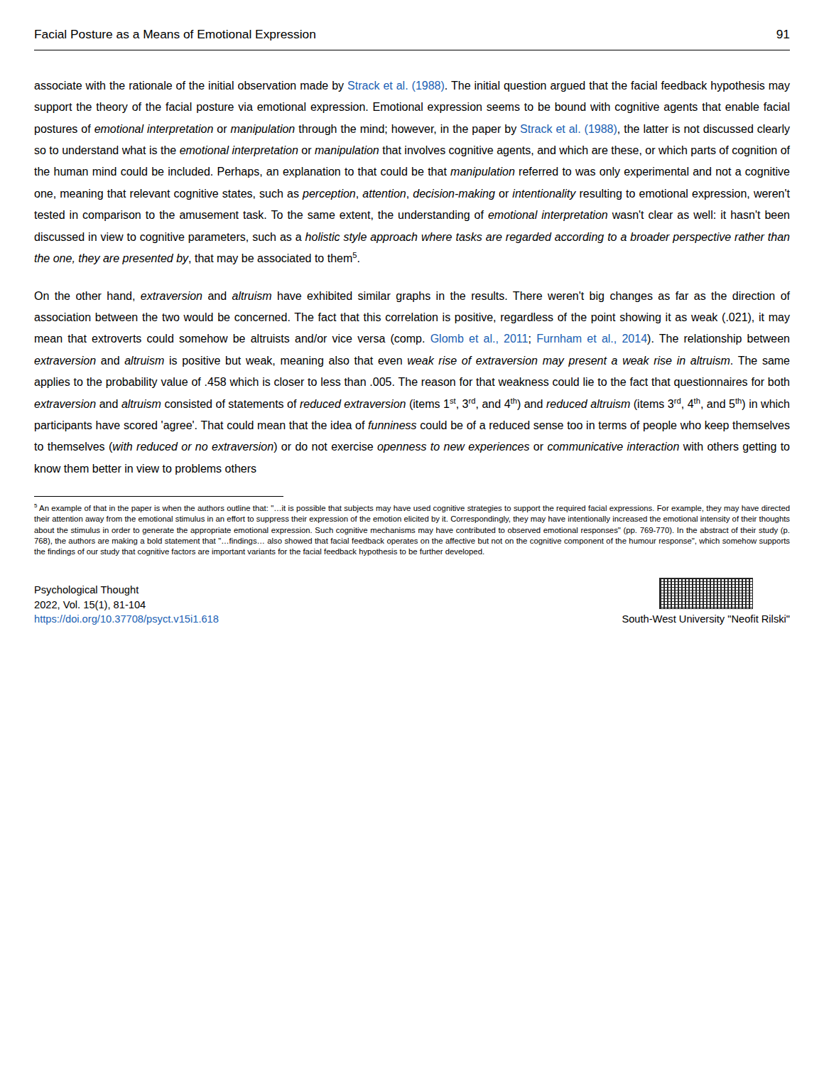Facial Posture as a Means of Emotional Expression 91
associate with the rationale of the initial observation made by Strack et al. (1988). The initial question argued that the facial feedback hypothesis may support the theory of the facial posture via emotional expression. Emotional expression seems to be bound with cognitive agents that enable facial postures of emotional interpretation or manipulation through the mind; however, in the paper by Strack et al. (1988), the latter is not discussed clearly so to understand what is the emotional interpretation or manipulation that involves cognitive agents, and which are these, or which parts of cognition of the human mind could be included. Perhaps, an explanation to that could be that manipulation referred to was only experimental and not a cognitive one, meaning that relevant cognitive states, such as perception, attention, decision-making or intentionality resulting to emotional expression, weren't tested in comparison to the amusement task. To the same extent, the understanding of emotional interpretation wasn't clear as well: it hasn't been discussed in view to cognitive parameters, such as a holistic style approach where tasks are regarded according to a broader perspective rather than the one, they are presented by, that may be associated to them5.
On the other hand, extraversion and altruism have exhibited similar graphs in the results. There weren't big changes as far as the direction of association between the two would be concerned. The fact that this correlation is positive, regardless of the point showing it as weak (.021), it may mean that extroverts could somehow be altruists and/or vice versa (comp. Glomb et al., 2011; Furnham et al., 2014). The relationship between extraversion and altruism is positive but weak, meaning also that even weak rise of extraversion may present a weak rise in altruism. The same applies to the probability value of .458 which is closer to less than .005. The reason for that weakness could lie to the fact that questionnaires for both extraversion and altruism consisted of statements of reduced extraversion (items 1st, 3rd, and 4th) and reduced altruism (items 3rd, 4th, and 5th) in which participants have scored 'agree'. That could mean that the idea of funniness could be of a reduced sense too in terms of people who keep themselves to themselves (with reduced or no extraversion) or do not exercise openness to new experiences or communicative interaction with others getting to know them better in view to problems others
5 An example of that in the paper is when the authors outline that: "…it is possible that subjects may have used cognitive strategies to support the required facial expressions. For example, they may have directed their attention away from the emotional stimulus in an effort to suppress their expression of the emotion elicited by it. Correspondingly, they may have intentionally increased the emotional intensity of their thoughts about the stimulus in order to generate the appropriate emotional expression. Such cognitive mechanisms may have contributed to observed emotional responses" (pp. 769-770). In the abstract of their study (p. 768), the authors are making a bold statement that "…findings… also showed that facial feedback operates on the affective but not on the cognitive component of the humour response", which somehow supports the findings of our study that cognitive factors are important variants for the facial feedback hypothesis to be further developed.
Psychological Thought
2022, Vol. 15(1), 81-104
https://doi.org/10.37708/psyct.v15i1.618
South-West University "Neofit Rilski"